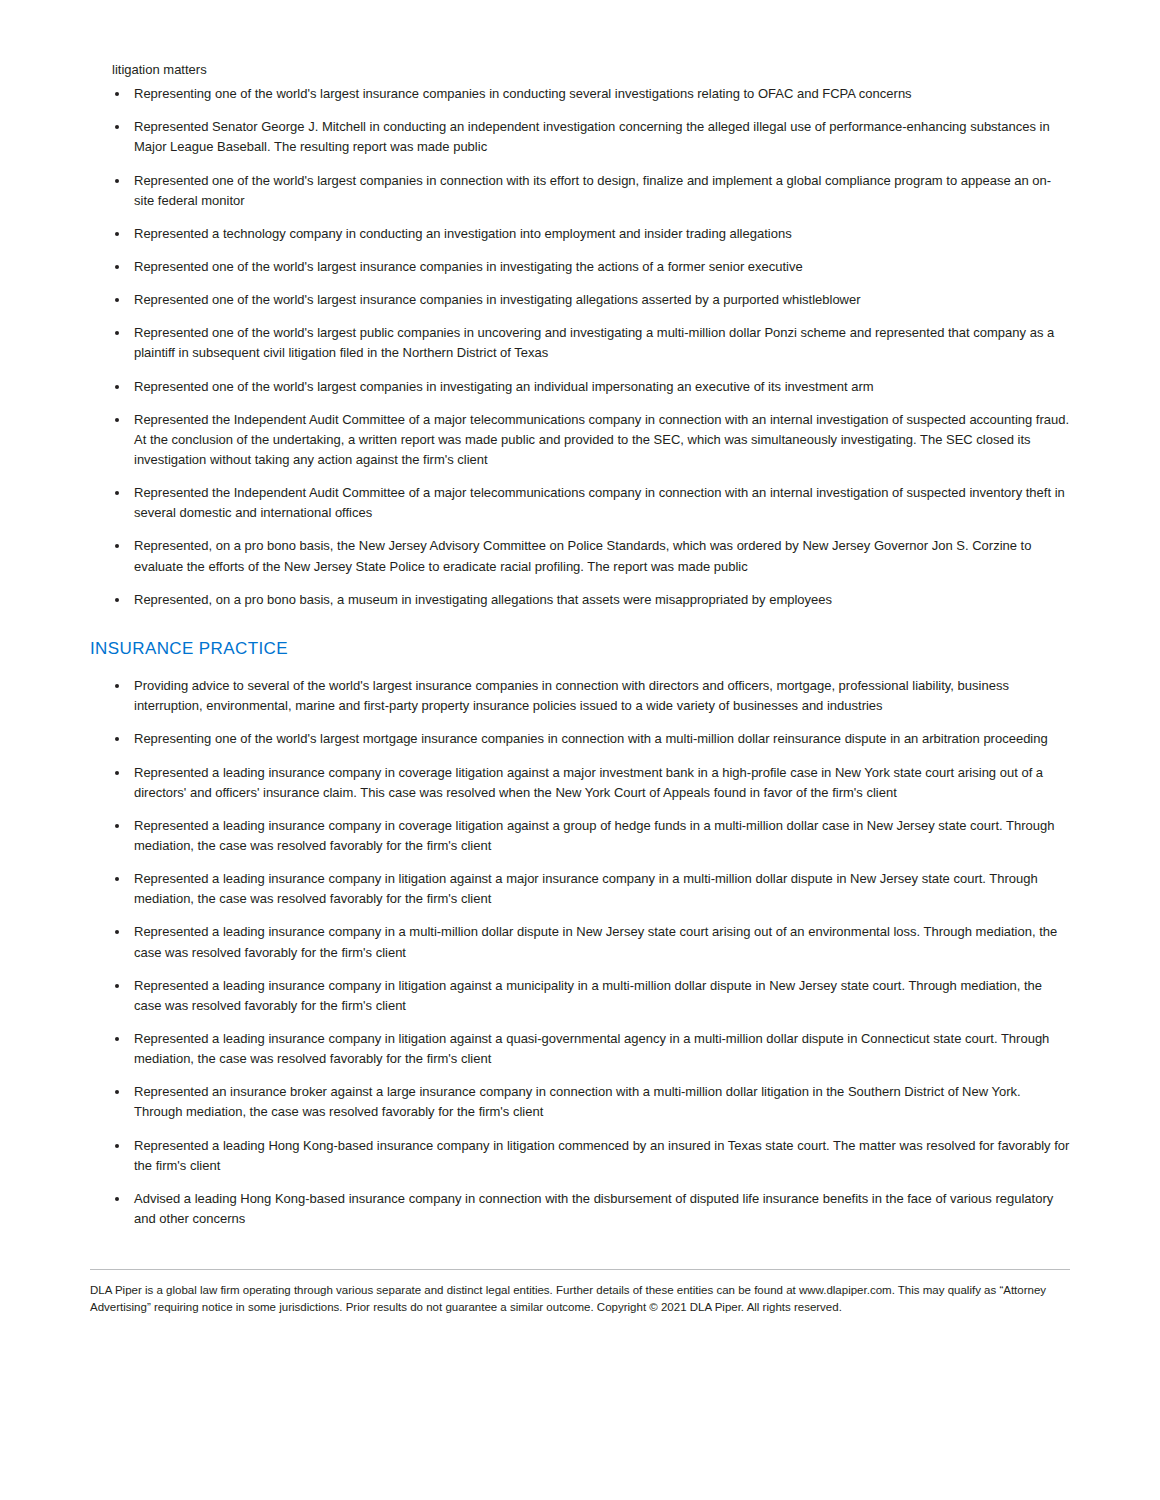litigation matters
Representing one of the world's largest insurance companies in conducting several investigations relating to OFAC and FCPA concerns
Represented Senator George J. Mitchell in conducting an independent investigation concerning the alleged illegal use of performance-enhancing substances in Major League Baseball. The resulting report was made public
Represented one of the world's largest companies in connection with its effort to design, finalize and implement a global compliance program to appease an on-site federal monitor
Represented a technology company in conducting an investigation into employment and insider trading allegations
Represented one of the world's largest insurance companies in investigating the actions of a former senior executive
Represented one of the world's largest insurance companies in investigating allegations asserted by a purported whistleblower
Represented one of the world's largest public companies in uncovering and investigating a multi-million dollar Ponzi scheme and represented that company as a plaintiff in subsequent civil litigation filed in the Northern District of Texas
Represented one of the world's largest companies in investigating an individual impersonating an executive of its investment arm
Represented the Independent Audit Committee of a major telecommunications company in connection with an internal investigation of suspected accounting fraud. At the conclusion of the undertaking, a written report was made public and provided to the SEC, which was simultaneously investigating. The SEC closed its investigation without taking any action against the firm's client
Represented the Independent Audit Committee of a major telecommunications company in connection with an internal investigation of suspected inventory theft in several domestic and international offices
Represented, on a pro bono basis, the New Jersey Advisory Committee on Police Standards, which was ordered by New Jersey Governor Jon S. Corzine to evaluate the efforts of the New Jersey State Police to eradicate racial profiling. The report was made public
Represented, on a pro bono basis, a museum in investigating allegations that assets were misappropriated by employees
INSURANCE PRACTICE
Providing advice to several of the world's largest insurance companies in connection with directors and officers, mortgage, professional liability, business interruption, environmental, marine and first-party property insurance policies issued to a wide variety of businesses and industries
Representing one of the world's largest mortgage insurance companies in connection with a multi-million dollar reinsurance dispute in an arbitration proceeding
Represented a leading insurance company in coverage litigation against a major investment bank in a high-profile case in New York state court arising out of a directors' and officers' insurance claim. This case was resolved when the New York Court of Appeals found in favor of the firm's client
Represented a leading insurance company in coverage litigation against a group of hedge funds in a multi-million dollar case in New Jersey state court. Through mediation, the case was resolved favorably for the firm's client
Represented a leading insurance company in litigation against a major insurance company in a multi-million dollar dispute in New Jersey state court. Through mediation, the case was resolved favorably for the firm's client
Represented a leading insurance company in a multi-million dollar dispute in New Jersey state court arising out of an environmental loss. Through mediation, the case was resolved favorably for the firm's client
Represented a leading insurance company in litigation against a municipality in a multi-million dollar dispute in New Jersey state court. Through mediation, the case was resolved favorably for the firm's client
Represented a leading insurance company in litigation against a quasi-governmental agency in a multi-million dollar dispute in Connecticut state court. Through mediation, the case was resolved favorably for the firm's client
Represented an insurance broker against a large insurance company in connection with a multi-million dollar litigation in the Southern District of New York. Through mediation, the case was resolved favorably for the firm's client
Represented a leading Hong Kong-based insurance company in litigation commenced by an insured in Texas state court. The matter was resolved for favorably for the firm's client
Advised a leading Hong Kong-based insurance company in connection with the disbursement of disputed life insurance benefits in the face of various regulatory and other concerns
DLA Piper is a global law firm operating through various separate and distinct legal entities. Further details of these entities can be found at www.dlapiper.com. This may qualify as “Attorney Advertising” requiring notice in some jurisdictions. Prior results do not guarantee a similar outcome. Copyright © 2021 DLA Piper. All rights reserved.